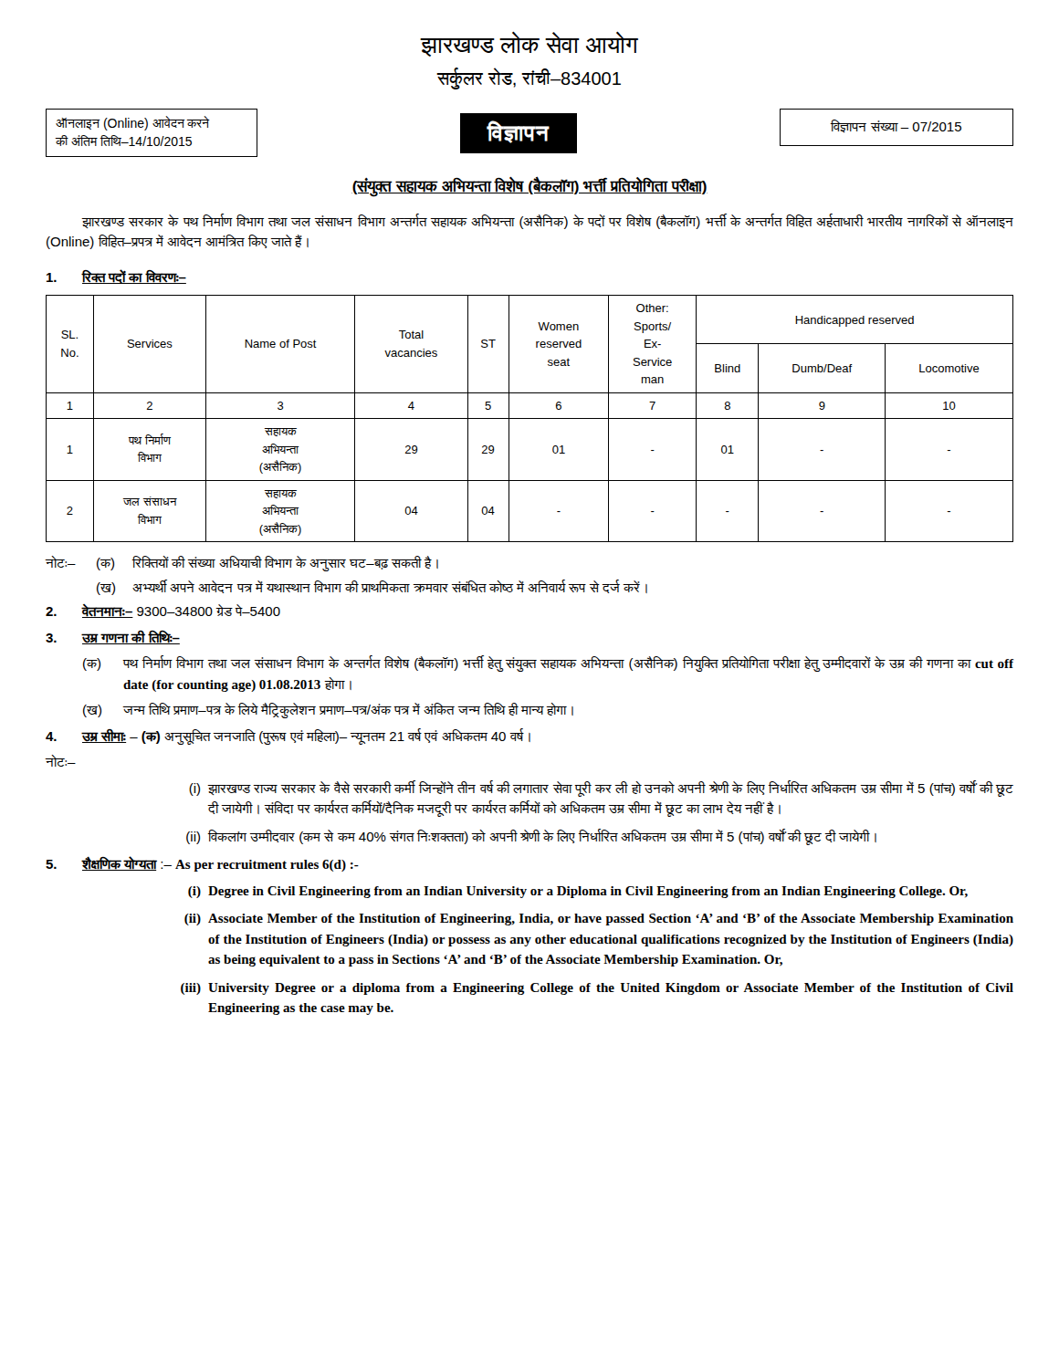झारखण्ड लोक सेवा आयोग
सर्कुलर रोड, रांची–834001
ऑनलाइन (Online) आवेदन करने
की अंतिम तिथि–14/10/2015
विज्ञापन
विज्ञापन संख्या – 07/2015
(संयुक्त सहायक अभियन्ता विशेष (बैकलॉग) भर्त्ती प्रतियोगिता परीक्षा)
झारखण्ड सरकार के पथ निर्माण विभाग तथा जल संसाधन विभाग अन्तर्गत सहायक अभियन्ता (असैनिक) के पदों पर विशेष (बैकलॉग) भर्त्ती के अन्तर्गत विहित अर्हताधारी भारतीय नागरिकों से ऑनलाइन (Online) विहित–प्रपत्र में आवेदन आमंत्रित किए जाते हैं।
1.
रिक्त पदों का विवरणः–
| SL. No. | Services | Name of Post | Total vacancies | ST | Women reserved seat | Other: Sports/ Ex- Service man | Handicapped reserved |
| --- | --- | --- | --- | --- | --- | --- | --- |
| Blind | Dumb/Deaf | Locomotive |
| 1 | 2 | 3 | 4 | 5 | 6 | 7 | 8 | 9 | 10 |
| 1 | पथ निर्माण विभाग | सहायक अभियन्ता (असैनिक) | 29 | 29 | 01 | - | 01 | - | - |
| 2 | जल संसाधन विभाग | सहायक अभियन्ता (असैनिक) | 04 | 04 | - | - | - | - | - |
नोटः–
(क)
रिक्तियों की संख्या अधियाची विभाग के अनुसार घट–बढ़ सकती है।
(ख)
अभ्यर्थी अपने आवेदन पत्र में यथास्थान विभाग की प्राथमिकता क्रमवार संबंधित कोष्ठ में अनिवार्य रूप से दर्ज करें।
2.
वेतनमानः– 9300–34800 ग्रेड पे–5400
3.
उम्र गणना की तिथिः–
(क)
पथ निर्माण विभाग तथा जल संसाधन विभाग के अन्तर्गत विशेष (बैकलॉग) भर्त्ती हेतु संयुक्त सहायक अभियन्ता (असैनिक) नियुक्ति प्रतियोगिता परीक्षा हेतु उम्मीदवारों के उम्र की गणना का cut off date (for counting age) 01.08.2013 होगा।
(ख)
जन्म तिथि प्रमाण–पत्र के लिये मैट्रिकुलेशन प्रमाण–पत्र/अंक पत्र में अंकित जन्म तिथि ही मान्य होगा।
4.
उम्र सीमाः – (क) अनुसूचित जनजाति (पुरूष एवं महिला)– न्यूनतम 21 वर्ष एवं अधिकतम 40 वर्ष।
नोटः–
(i)
झारखण्ड राज्य सरकार के वैसे सरकारी कर्मी जिन्होंने तीन वर्ष की लगातार सेवा पूरी कर ली हो उनको अपनी श्रेणी के लिए निर्धारित अधिकतम उम्र सीमा में 5 (पांच) वर्षों की छूट दी जायेगी। संविदा पर कार्यरत कर्मियों/दैनिक मजदूरी पर कार्यरत कर्मियों को अधिकतम उम्र सीमा में छूट का लाभ देय नहीं है।
(ii)
विकलांग उम्मीदवार (कम से कम 40% संगत निःशक्तता) को अपनी श्रेणी के लिए निर्धारित अधिकतम उम्र सीमा में 5 (पांच) वर्षों की छूट दी जायेगी।
5.
शैक्षणिक योग्यता :– As per recruitment rules 6(d) :-
(i)
Degree in Civil Engineering from an Indian University or a Diploma in Civil Engineering from an Indian Engineering College. Or,
(ii)
Associate Member of the Institution of Engineering, India, or have passed Section ‘A’ and ‘B’ of the Associate Membership Examination of the Institution of Engineers (India) or possess as any other educational qualifications recognized by the Institution of Engineers (India) as being equivalent to a pass in Sections ‘A’ and ‘B’ of the Associate Membership Examination. Or,
(iii)
University Degree or a diploma from a Engineering College of the United Kingdom or Associate Member of the Institution of Civil Engineering as the case may be.